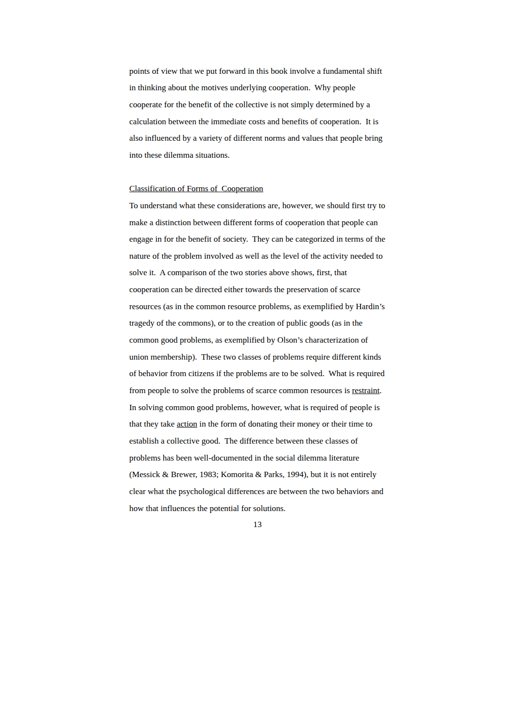points of view that we put forward in this book involve a fundamental shift in thinking about the motives underlying cooperation. Why people cooperate for the benefit of the collective is not simply determined by a calculation between the immediate costs and benefits of cooperation. It is also influenced by a variety of different norms and values that people bring into these dilemma situations.
Classification of Forms of Cooperation
To understand what these considerations are, however, we should first try to make a distinction between different forms of cooperation that people can engage in for the benefit of society. They can be categorized in terms of the nature of the problem involved as well as the level of the activity needed to solve it. A comparison of the two stories above shows, first, that cooperation can be directed either towards the preservation of scarce resources (as in the common resource problems, as exemplified by Hardin’s tragedy of the commons), or to the creation of public goods (as in the common good problems, as exemplified by Olson’s characterization of union membership). These two classes of problems require different kinds of behavior from citizens if the problems are to be solved. What is required from people to solve the problems of scarce common resources is restraint. In solving common good problems, however, what is required of people is that they take action in the form of donating their money or their time to establish a collective good. The difference between these classes of problems has been well-documented in the social dilemma literature (Messick & Brewer, 1983; Komorita & Parks, 1994), but it is not entirely clear what the psychological differences are between the two behaviors and how that influences the potential for solutions.
13